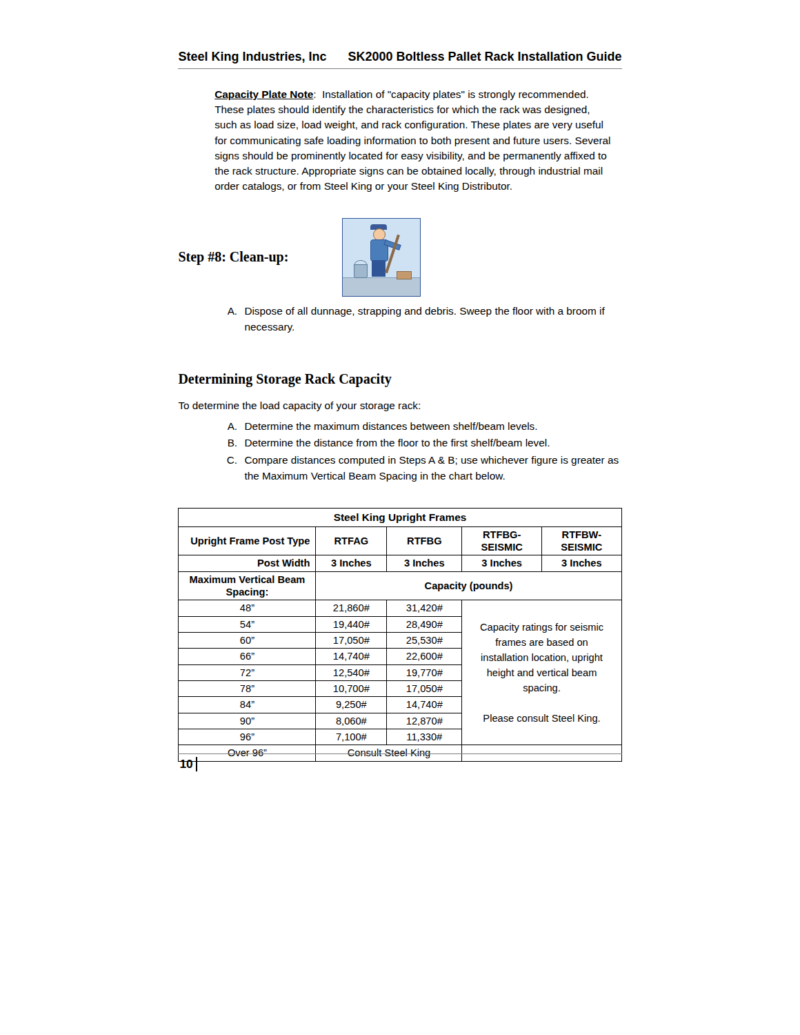Steel King Industries, Inc
SK2000 Boltless Pallet Rack Installation Guide
Capacity Plate Note: Installation of "capacity plates" is strongly recommended. These plates should identify the characteristics for which the rack was designed, such as load size, load weight, and rack configuration. These plates are very useful for communicating safe loading information to both present and future users. Several signs should be prominently located for easy visibility, and be permanently affixed to the rack structure. Appropriate signs can be obtained locally, through industrial mail order catalogs, or from Steel King or your Steel King Distributor.
Step #8: Clean-up:
Dispose of all dunnage, strapping and debris. Sweep the floor with a broom if necessary.
Determining Storage Rack Capacity
To determine the load capacity of your storage rack:
Determine the maximum distances between shelf/beam levels.
Determine the distance from the floor to the first shelf/beam level.
Compare distances computed in Steps A & B; use whichever figure is greater as the Maximum Vertical Beam Spacing in the chart below.
| Steel King Upright Frames |
| --- |
| Upright Frame Post Type | RTFAG | RTFBG | RTFBG- SEISMIC | RTFBW- SEISMIC |
| Post Width | 3 Inches | 3 Inches | 3 Inches | 3 Inches |
| Maximum Vertical Beam Spacing: | Capacity (pounds) |
| 48” | 21,860# | 31,420# | Capacity ratings for seismic frames are based on installation location, upright height and vertical beam spacing. Please consult Steel King. |
| 54” | 19,440# | 28,490# |
| 60” | 17,050# | 25,530# |
| 66” | 14,740# | 22,600# |
| 72” | 12,540# | 19,770# |
| 78” | 10,700# | 17,050# |
| 84” | 9,250# | 14,740# |
| 90” | 8,060# | 12,870# |
| 96” | 7,100# | 11,330# |
| Over 96” | Consult Steel King | |
10